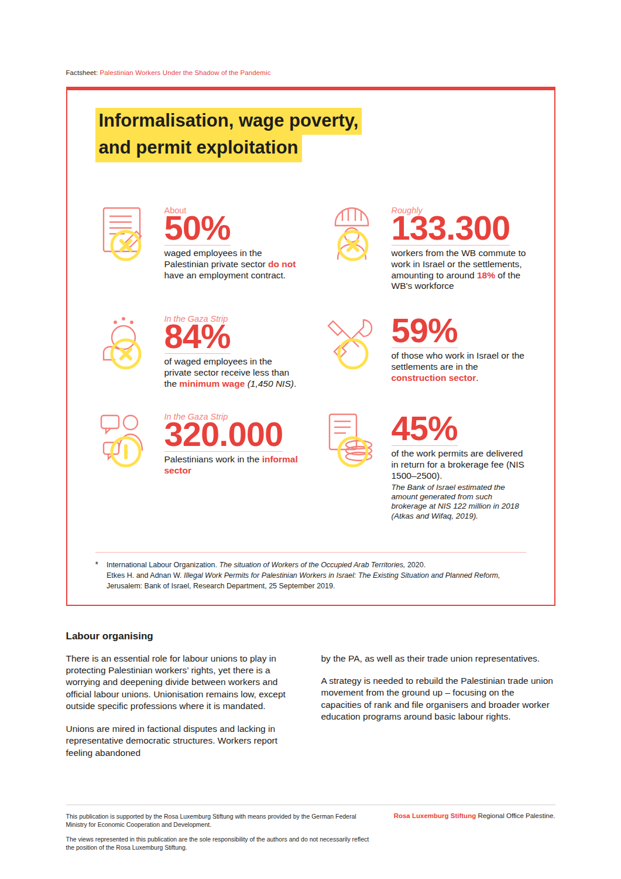Factsheet: Palestinian Workers Under the Shadow of the Pandemic
Informalisation, wage poverty,
and permit exploitation
About
50%
waged employees in the Palestinian private sector do not have an employment contract.
Roughly
133.300
workers from the WB commute to work in Israel or the settlements, amounting to around 18% of the WB's workforce
In the Gaza Strip
84%
of waged employees in the private sector receive less than the minimum wage (1,450 NIS).
59%
of those who work in Israel or the settlements are in the construction sector.
In the Gaza Strip
320.000
Palestinians work in the informal sector
45%
of the work permits are delivered in return for a brokerage fee (NIS 1500–2500).
The Bank of Israel estimated the amount generated from such brokerage at NIS 122 million in 2018 (Atkas and Wifaq, 2019).
*
International Labour Organization. The situation of Workers of the Occupied Arab Territories, 2020.
Etkes H. and Adnan W. Illegal Work Permits for Palestinian Workers in Israel: The Existing Situation and Planned Reform,
Jerusalem: Bank of Israel, Research Department, 25 September 2019.
Labour organising
There is an essential role for labour unions to play in protecting Palestinian workers’ rights, yet there is a worrying and deepening divide between workers and official labour unions. Unionisation remains low, except outside specific professions where it is mandated.
Unions are mired in factional disputes and lacking in representative democratic structures. Workers report feeling abandoned
by the PA, as well as their trade union representatives.
A strategy is needed to rebuild the Palestinian trade union movement from the ground up – focusing on the capacities of rank and file organisers and broader worker education programs around basic labour rights.
This publication is supported by the Rosa Luxemburg Stiftung with means provided by the German Federal Ministry for Economic Cooperation and Development.
The views represented in this publication are the sole responsibility of the authors and do not necessarily reflect the position of the Rosa Luxemburg Stiftung.
Rosa Luxemburg Stiftung Regional Office Palestine.